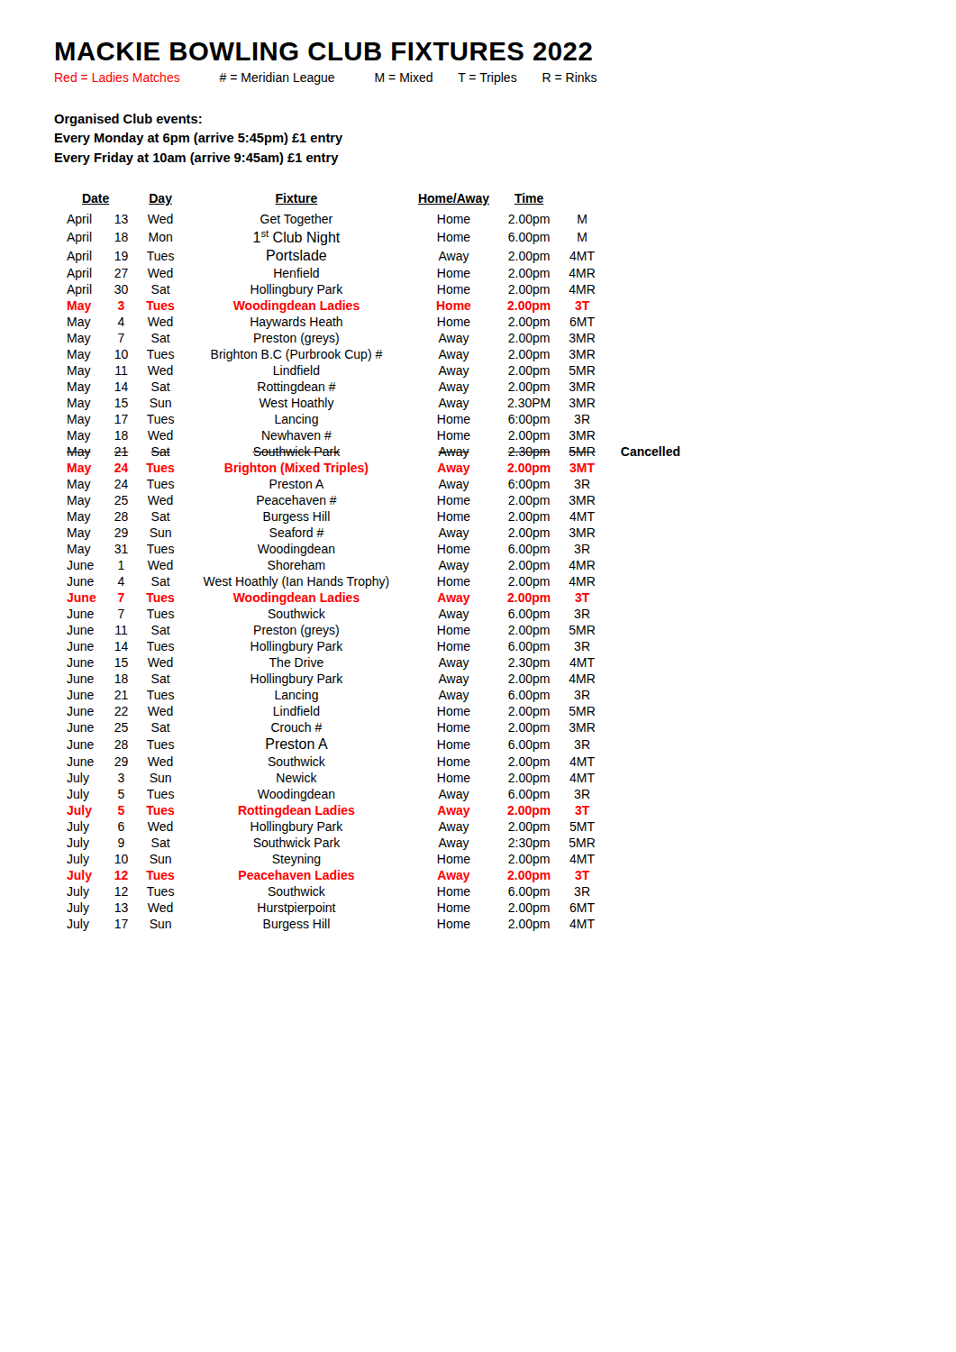MACKIE BOWLING CLUB FIXTURES 2022
Red = Ladies Matches # = Meridian League M = Mixed T = Triples R = Rinks
Organised Club events:
Every Monday at 6pm (arrive 5:45pm) £1 entry
Every Friday at 10am (arrive 9:45am) £1 entry
| Date | Day | Fixture | Home/Away | Time | | |
| --- | --- | --- | --- | --- | --- | --- |
| April | 13 | Wed | Get Together | Home | 2.00pm | M | |
| April | 18 | Mon | 1 st Club Night | Home | 6.00pm | M | |
| April | 19 | Tues | Portslade | Away | 2.00pm | 4MT | |
| April | 27 | Wed | Henfield | Home | 2.00pm | 4MR | |
| April | 30 | Sat | Hollingbury Park | Home | 2.00pm | 4MR | |
| May | 3 | Tues | Woodingdean Ladies | Home | 2.00pm | 3T | |
| May | 4 | Wed | Haywards Heath | Home | 2.00pm | 6MT | |
| May | 7 | Sat | Preston (greys) | Away | 2.00pm | 3MR | |
| May | 10 | Tues | Brighton B.C (Purbrook Cup) # | Away | 2.00pm | 3MR | |
| May | 11 | Wed | Lindfield | Away | 2.00pm | 5MR | |
| May | 14 | Sat | Rottingdean # | Away | 2.00pm | 3MR | |
| May | 15 | Sun | West Hoathly | Away | 2.30PM | 3MR | |
| May | 17 | Tues | Lancing | Home | 6:00pm | 3R | |
| May | 18 | Wed | Newhaven # | Home | 2.00pm | 3MR | |
| May | 21 | Sat | Southwick Park | Away | 2.30pm | 5MR | Cancelled |
| May | 24 | Tues | Brighton (Mixed Triples) | Away | 2.00pm | 3MT | |
| May | 24 | Tues | Preston A | Away | 6:00pm | 3R | |
| May | 25 | Wed | Peacehaven # | Home | 2.00pm | 3MR | |
| May | 28 | Sat | Burgess Hill | Home | 2.00pm | 4MT | |
| May | 29 | Sun | Seaford # | Away | 2.00pm | 3MR | |
| May | 31 | Tues | Woodingdean | Home | 6.00pm | 3R | |
| June | 1 | Wed | Shoreham | Away | 2.00pm | 4MR | |
| June | 4 | Sat | West Hoathly (Ian Hands Trophy) | Home | 2.00pm | 4MR | |
| June | 7 | Tues | Woodingdean Ladies | Away | 2.00pm | 3T | |
| June | 7 | Tues | Southwick | Away | 6.00pm | 3R | |
| June | 11 | Sat | Preston (greys) | Home | 2.00pm | 5MR | |
| June | 14 | Tues | Hollingbury Park | Home | 6.00pm | 3R | |
| June | 15 | Wed | The Drive | Away | 2.30pm | 4MT | |
| June | 18 | Sat | Hollingbury Park | Away | 2.00pm | 4MR | |
| June | 21 | Tues | Lancing | Away | 6.00pm | 3R | |
| June | 22 | Wed | Lindfield | Home | 2.00pm | 5MR | |
| June | 25 | Sat | Crouch # | Home | 2.00pm | 3MR | |
| June | 28 | Tues | Preston A | Home | 6.00pm | 3R | |
| June | 29 | Wed | Southwick | Home | 2.00pm | 4MT | |
| July | 3 | Sun | Newick | Home | 2.00pm | 4MT | |
| July | 5 | Tues | Woodingdean | Away | 6.00pm | 3R | |
| July | 5 | Tues | Rottingdean Ladies | Away | 2.00pm | 3T | |
| July | 6 | Wed | Hollingbury Park | Away | 2.00pm | 5MT | |
| July | 9 | Sat | Southwick Park | Away | 2:30pm | 5MR | |
| July | 10 | Sun | Steyning | Home | 2.00pm | 4MT | |
| July | 12 | Tues | Peacehaven Ladies | Away | 2.00pm | 3T | |
| July | 12 | Tues | Southwick | Home | 6.00pm | 3R | |
| July | 13 | Wed | Hurstpierpoint | Home | 2.00pm | 6MT | |
| July | 17 | Sun | Burgess Hill | Home | 2.00pm | 4MT | |